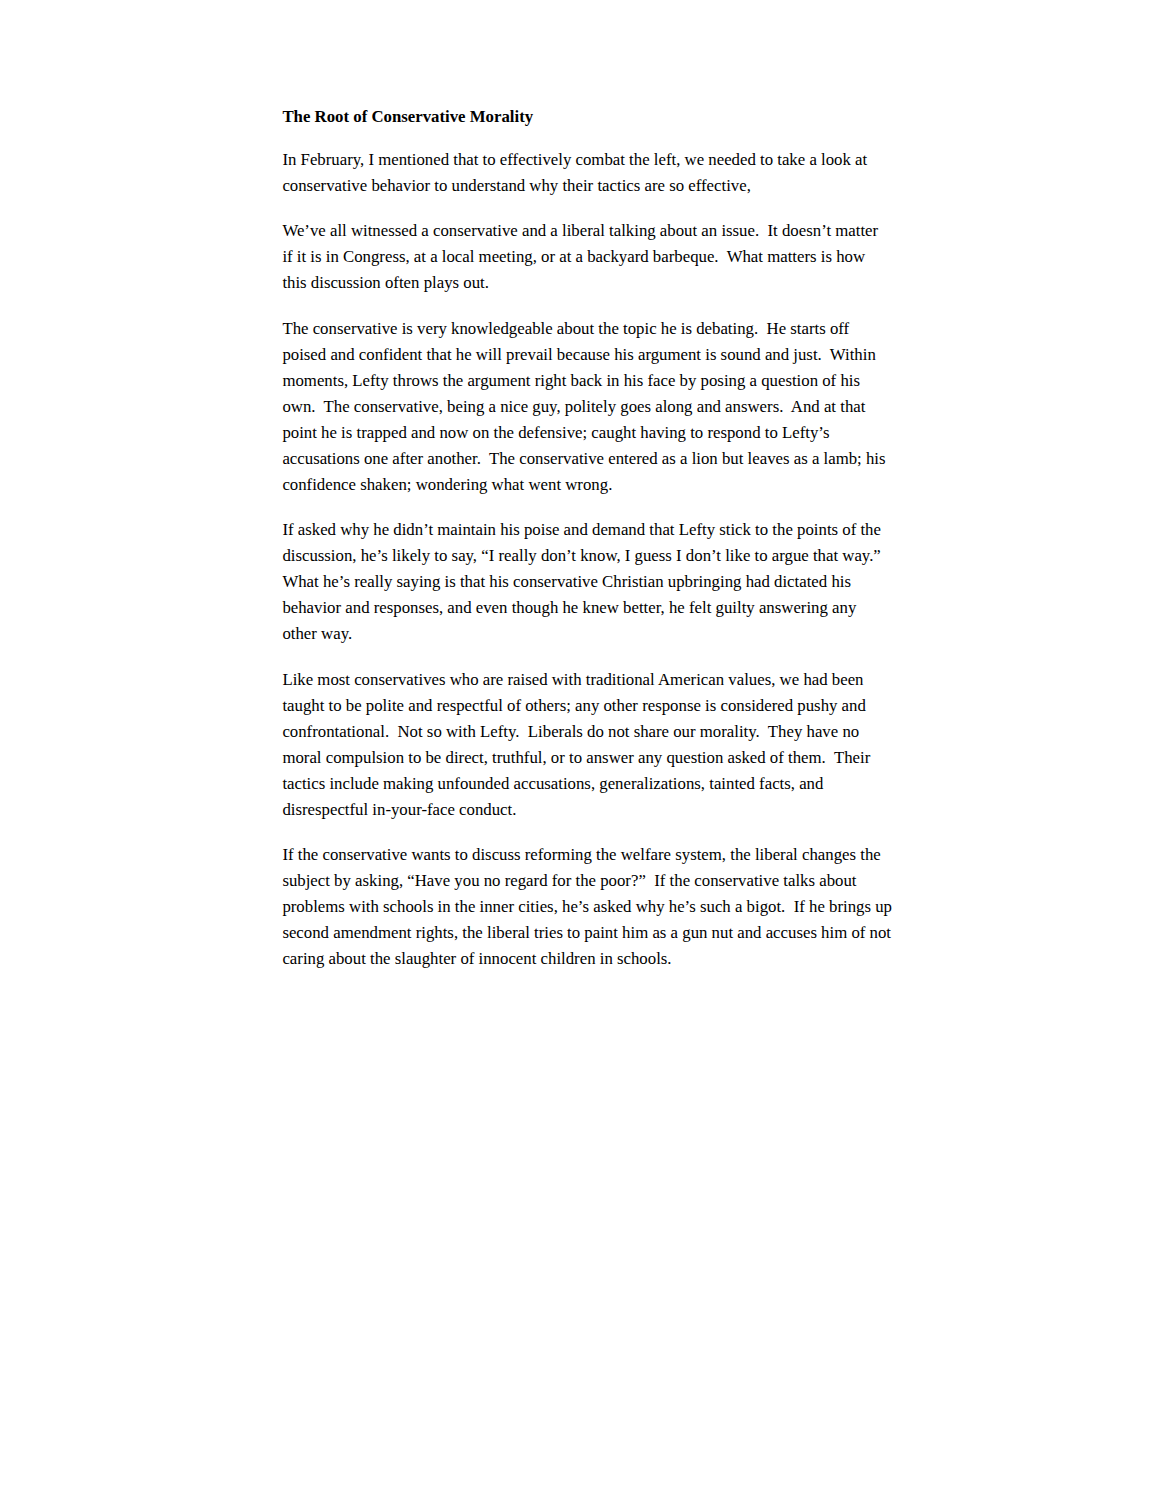The Root of Conservative Morality
In February, I mentioned that to effectively combat the left, we needed to take a look at conservative behavior to understand why their tactics are so effective,
We’ve all witnessed a conservative and a liberal talking about an issue. It doesn’t matter if it is in Congress, at a local meeting, or at a backyard barbeque. What matters is how this discussion often plays out.
The conservative is very knowledgeable about the topic he is debating. He starts off poised and confident that he will prevail because his argument is sound and just. Within moments, Lefty throws the argument right back in his face by posing a question of his own. The conservative, being a nice guy, politely goes along and answers. And at that point he is trapped and now on the defensive; caught having to respond to Lefty’s accusations one after another. The conservative entered as a lion but leaves as a lamb; his confidence shaken; wondering what went wrong.
If asked why he didn’t maintain his poise and demand that Lefty stick to the points of the discussion, he’s likely to say, “I really don’t know, I guess I don’t like to argue that way.” What he’s really saying is that his conservative Christian upbringing had dictated his behavior and responses, and even though he knew better, he felt guilty answering any other way.
Like most conservatives who are raised with traditional American values, we had been taught to be polite and respectful of others; any other response is considered pushy and confrontational. Not so with Lefty. Liberals do not share our morality. They have no moral compulsion to be direct, truthful, or to answer any question asked of them. Their tactics include making unfounded accusations, generalizations, tainted facts, and disrespectful in-your-face conduct.
If the conservative wants to discuss reforming the welfare system, the liberal changes the subject by asking, “Have you no regard for the poor?” If the conservative talks about problems with schools in the inner cities, he’s asked why he’s such a bigot. If he brings up second amendment rights, the liberal tries to paint him as a gun nut and accuses him of not caring about the slaughter of innocent children in schools.